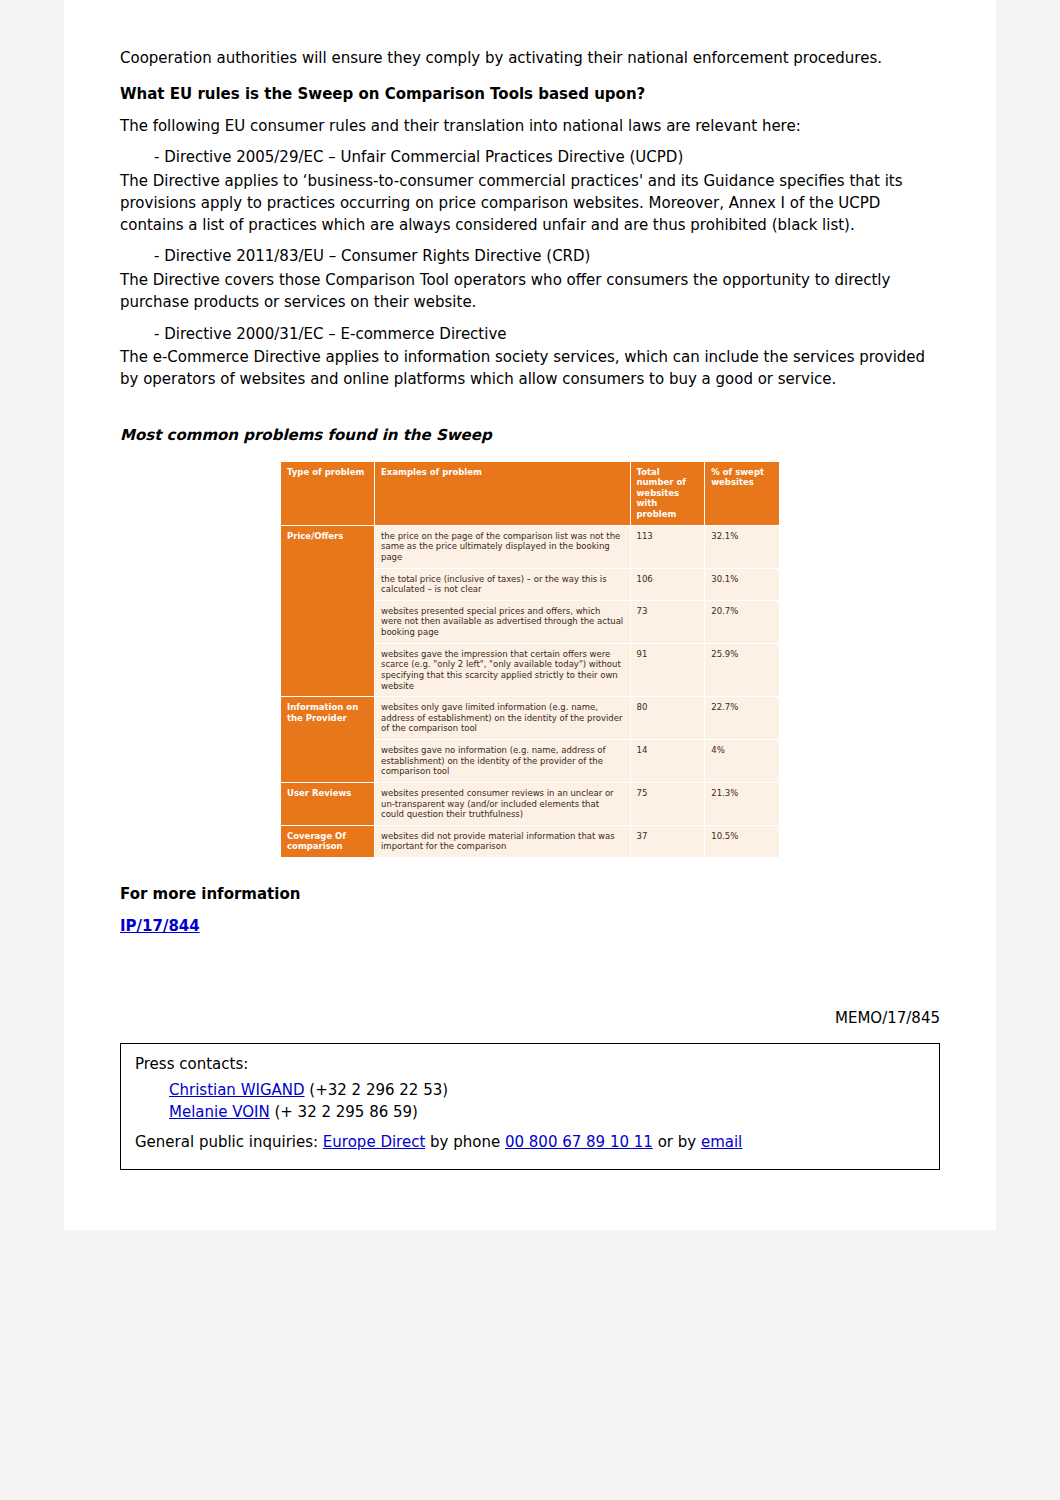Cooperation authorities will ensure they comply by activating their national enforcement procedures.
What EU rules is the Sweep on Comparison Tools based upon?
The following EU consumer rules and their translation into national laws are relevant here:
- Directive 2005/29/EC – Unfair Commercial Practices Directive (UCPD)
The Directive applies to ‘business-to-consumer commercial practices' and its Guidance specifies that its provisions apply to practices occurring on price comparison websites. Moreover, Annex I of the UCPD contains a list of practices which are always considered unfair and are thus prohibited (black list).
- Directive 2011/83/EU – Consumer Rights Directive (CRD)
The Directive covers those Comparison Tool operators who offer consumers the opportunity to directly purchase products or services on their website.
- Directive 2000/31/EC – E-commerce Directive
The e-Commerce Directive applies to information society services, which can include the services provided by operators of websites and online platforms which allow consumers to buy a good or service.
Most common problems found in the Sweep
| Type of problem | Examples of problem | Total number of websites with problem | % of swept websites |
| --- | --- | --- | --- |
| Price/Offers | the price on the page of the comparison list was not the same as the price ultimately displayed in the booking page | 113 | 32.1% |
| the total price (inclusive of taxes) – or the way this is calculated – is not clear | 106 | 30.1% |
| websites presented special prices and offers, which were not then available as advertised through the actual booking page | 73 | 20.7% |
| websites gave the impression that certain offers were scarce (e.g. "only 2 left", "only available today") without specifying that this scarcity applied strictly to their own website | 91 | 25.9% |
| Information on the Provider | websites only gave limited information (e.g. name, address of establishment) on the identity of the provider of the comparison tool | 80 | 22.7% |
| websites gave no information (e.g. name, address of establishment) on the identity of the provider of the comparison tool | 14 | 4% |
| User Reviews | websites presented consumer reviews in an unclear or un-transparent way (and/or included elements that could question their truthfulness) | 75 | 21.3% |
| Coverage Of comparison | websites did not provide material information that was important for the comparison | 37 | 10.5% |
For more information
IP/17/844
MEMO/17/845
Press contacts:
Christian WIGAND (+32 2 296 22 53)
Melanie VOIN (+ 32 2 295 86 59)
General public inquiries: Europe Direct by phone 00 800 67 89 10 11 or by email